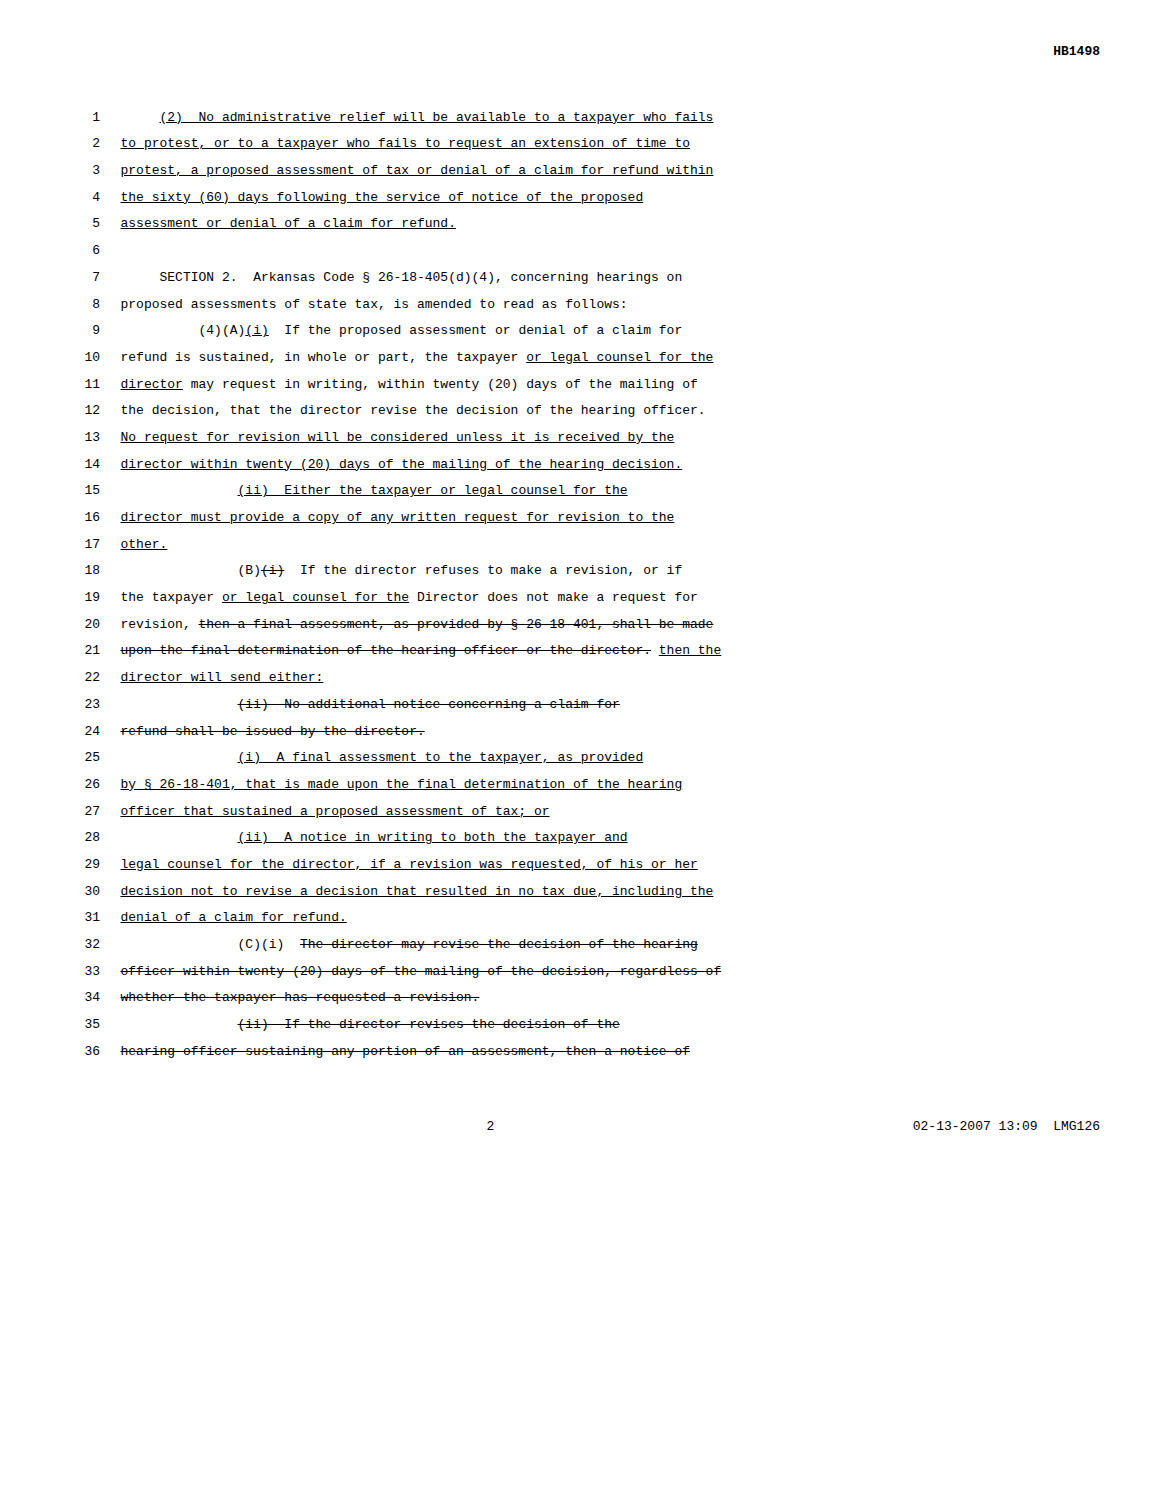HB1498
| 1 | (2) No administrative relief will be available to a taxpayer who fails |
| 2 | to protest, or to a taxpayer who fails to request an extension of time to |
| 3 | protest, a proposed assessment of tax or denial of a claim for refund within |
| 4 | the sixty (60) days following the service of notice of the proposed |
| 5 | assessment or denial of a claim for refund. |
| 6 | |
| 7 | SECTION 2. Arkansas Code § 26-18-405(d)(4), concerning hearings on |
| 8 | proposed assessments of state tax, is amended to read as follows: |
| 9 | (4)(A) (i) If the proposed assessment or denial of a claim for |
| 10 | refund is sustained, in whole or part, the taxpayer or legal counsel for the |
| 11 | director may request in writing, within twenty (20) days of the mailing of |
| 12 | the decision, that the director revise the decision of the hearing officer. |
| 13 | No request for revision will be considered unless it is received by the |
| 14 | director within twenty (20) days of the mailing of the hearing decision. |
| 15 | (ii) Either the taxpayer or legal counsel for the |
| 16 | director must provide a copy of any written request for revision to the |
| 17 | other. |
| 18 | (B) (i) If the director refuses to make a revision, or if |
| 19 | the taxpayer or legal counsel for the Director does not make a request for |
| 20 | revision, then a final assessment, as provided by § 26-18-401, shall be made |
| 21 | upon the final determination of the hearing officer or the director. then the |
| 22 | director will send either: |
| 23 | (ii) No additional notice concerning a claim for |
| 24 | refund shall be issued by the director. |
| 25 | (i) A final assessment to the taxpayer, as provided |
| 26 | by § 26-18-401, that is made upon the final determination of the hearing |
| 27 | officer that sustained a proposed assessment of tax; or |
| 28 | (ii) A notice in writing to both the taxpayer and |
| 29 | legal counsel for the director, if a revision was requested, of his or her |
| 30 | decision not to revise a decision that resulted in no tax due, including the |
| 31 | denial of a claim for refund. |
| 32 | (C)(i) The director may revise the decision of the hearing |
| 33 | officer within twenty (20) days of the mailing of the decision, regardless of |
| 34 | whether the taxpayer has requested a revision. |
| 35 | (ii) If the director revises the decision of the |
| 36 | hearing officer sustaining any portion of an assessment, then a notice of |
2
02-13-2007 13:09 LMG126